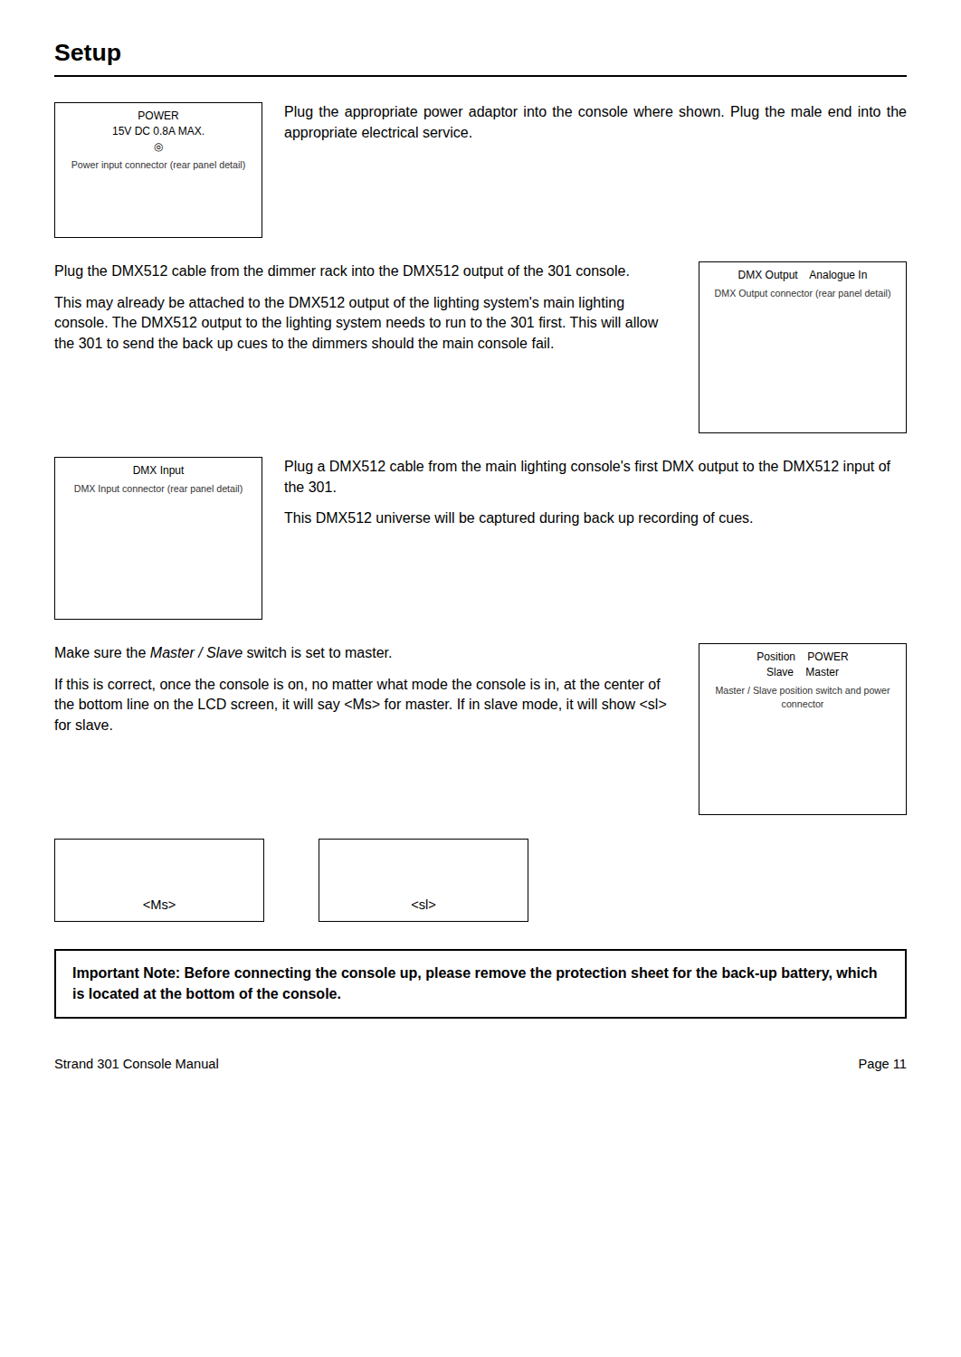Setup
POWER
15V DC 0.8A MAX.
◎
Power input connector (rear panel detail)
Plug the appropriate power adaptor into the console where shown. Plug the male end into the appropriate electrical service.
DMX Output Analogue In
DMX Output connector (rear panel detail)
Plug the DMX512 cable from the dimmer rack into the DMX512 output of the 301 console.
This may already be attached to the DMX512 output of the lighting system's main lighting console. The DMX512 output to the lighting system needs to run to the 301 first. This will allow the 301 to send the back up cues to the dimmers should the main console fail.
DMX Input
DMX Input connector (rear panel detail)
Plug a DMX512 cable from the main lighting console's first DMX output to the DMX512 input of the 301.
This DMX512 universe will be captured during back up recording of cues.
Position POWER
Slave Master
Master / Slave position switch and power connector
Make sure the Master / Slave switch is set to master.
If this is correct, once the console is on, no matter what mode the console is in, at the center of the bottom line on the LCD screen, it will say <Ms> for master. If in slave mode, it will show <sl> for slave.
<Ms>
<sl>
Important Note: Before connecting the console up, please remove the protection sheet for the back-up battery, which is located at the bottom of the console.
Strand 301 Console Manual
Page 11